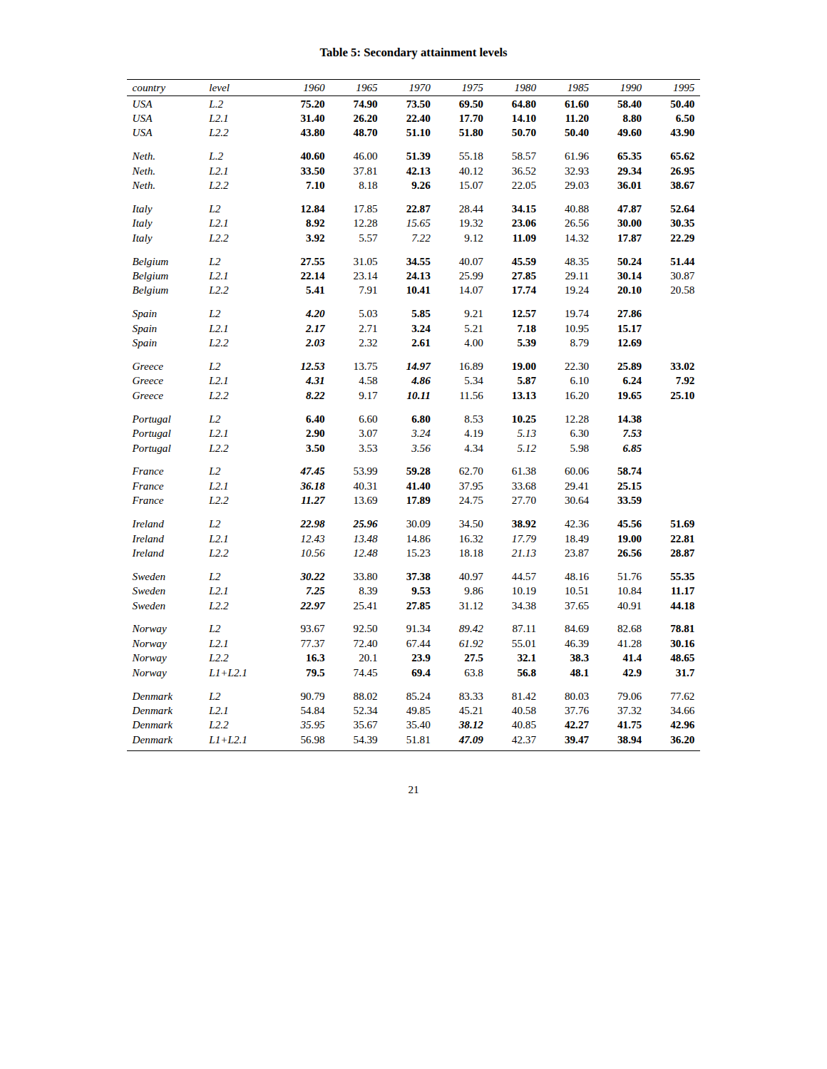Table 5: Secondary attainment levels
| country | level | 1960 | 1965 | 1970 | 1975 | 1980 | 1985 | 1990 | 1995 |
| --- | --- | --- | --- | --- | --- | --- | --- | --- | --- |
| USA | L.2 | 75.20 | 74.90 | 73.50 | 69.50 | 64.80 | 61.60 | 58.40 | 50.40 |
| USA | L2.1 | 31.40 | 26.20 | 22.40 | 17.70 | 14.10 | 11.20 | 8.80 | 6.50 |
| USA | L2.2 | 43.80 | 48.70 | 51.10 | 51.80 | 50.70 | 50.40 | 49.60 | 43.90 |
| Neth. | L.2 | 40.60 | 46.00 | 51.39 | 55.18 | 58.57 | 61.96 | 65.35 | 65.62 |
| Neth. | L2.1 | 33.50 | 37.81 | 42.13 | 40.12 | 36.52 | 32.93 | 29.34 | 26.95 |
| Neth. | L2.2 | 7.10 | 8.18 | 9.26 | 15.07 | 22.05 | 29.03 | 36.01 | 38.67 |
| Italy | L2 | 12.84 | 17.85 | 22.87 | 28.44 | 34.15 | 40.88 | 47.87 | 52.64 |
| Italy | L2.1 | 8.92 | 12.28 | 15.65 | 19.32 | 23.06 | 26.56 | 30.00 | 30.35 |
| Italy | L2.2 | 3.92 | 5.57 | 7.22 | 9.12 | 11.09 | 14.32 | 17.87 | 22.29 |
| Belgium | L2 | 27.55 | 31.05 | 34.55 | 40.07 | 45.59 | 48.35 | 50.24 | 51.44 |
| Belgium | L2.1 | 22.14 | 23.14 | 24.13 | 25.99 | 27.85 | 29.11 | 30.14 | 30.87 |
| Belgium | L2.2 | 5.41 | 7.91 | 10.41 | 14.07 | 17.74 | 19.24 | 20.10 | 20.58 |
| Spain | L2 | 4.20 | 5.03 | 5.85 | 9.21 | 12.57 | 19.74 | 27.86 | |
| Spain | L2.1 | 2.17 | 2.71 | 3.24 | 5.21 | 7.18 | 10.95 | 15.17 | |
| Spain | L2.2 | 2.03 | 2.32 | 2.61 | 4.00 | 5.39 | 8.79 | 12.69 | |
| Greece | L2 | 12.53 | 13.75 | 14.97 | 16.89 | 19.00 | 22.30 | 25.89 | 33.02 |
| Greece | L2.1 | 4.31 | 4.58 | 4.86 | 5.34 | 5.87 | 6.10 | 6.24 | 7.92 |
| Greece | L2.2 | 8.22 | 9.17 | 10.11 | 11.56 | 13.13 | 16.20 | 19.65 | 25.10 |
| Portugal | L2 | 6.40 | 6.60 | 6.80 | 8.53 | 10.25 | 12.28 | 14.38 | |
| Portugal | L2.1 | 2.90 | 3.07 | 3.24 | 4.19 | 5.13 | 6.30 | 7.53 | |
| Portugal | L2.2 | 3.50 | 3.53 | 3.56 | 4.34 | 5.12 | 5.98 | 6.85 | |
| France | L2 | 47.45 | 53.99 | 59.28 | 62.70 | 61.38 | 60.06 | 58.74 | |
| France | L2.1 | 36.18 | 40.31 | 41.40 | 37.95 | 33.68 | 29.41 | 25.15 | |
| France | L2.2 | 11.27 | 13.69 | 17.89 | 24.75 | 27.70 | 30.64 | 33.59 | |
| Ireland | L2 | 22.98 | 25.96 | 30.09 | 34.50 | 38.92 | 42.36 | 45.56 | 51.69 |
| Ireland | L2.1 | 12.43 | 13.48 | 14.86 | 16.32 | 17.79 | 18.49 | 19.00 | 22.81 |
| Ireland | L2.2 | 10.56 | 12.48 | 15.23 | 18.18 | 21.13 | 23.87 | 26.56 | 28.87 |
| Sweden | L2 | 30.22 | 33.80 | 37.38 | 40.97 | 44.57 | 48.16 | 51.76 | 55.35 |
| Sweden | L2.1 | 7.25 | 8.39 | 9.53 | 9.86 | 10.19 | 10.51 | 10.84 | 11.17 |
| Sweden | L2.2 | 22.97 | 25.41 | 27.85 | 31.12 | 34.38 | 37.65 | 40.91 | 44.18 |
| Norway | L2 | 93.67 | 92.50 | 91.34 | 89.42 | 87.11 | 84.69 | 82.68 | 78.81 |
| Norway | L2.1 | 77.37 | 72.40 | 67.44 | 61.92 | 55.01 | 46.39 | 41.28 | 30.16 |
| Norway | L2.2 | 16.3 | 20.1 | 23.9 | 27.5 | 32.1 | 38.3 | 41.4 | 48.65 |
| Norway | L1+L2.1 | 79.5 | 74.45 | 69.4 | 63.8 | 56.8 | 48.1 | 42.9 | 31.7 |
| Denmark | L2 | 90.79 | 88.02 | 85.24 | 83.33 | 81.42 | 80.03 | 79.06 | 77.62 |
| Denmark | L2.1 | 54.84 | 52.34 | 49.85 | 45.21 | 40.58 | 37.76 | 37.32 | 34.66 |
| Denmark | L2.2 | 35.95 | 35.67 | 35.40 | 38.12 | 40.85 | 42.27 | 41.75 | 42.96 |
| Denmark | L1+L2.1 | 56.98 | 54.39 | 51.81 | 47.09 | 42.37 | 39.47 | 38.94 | 36.20 |
21